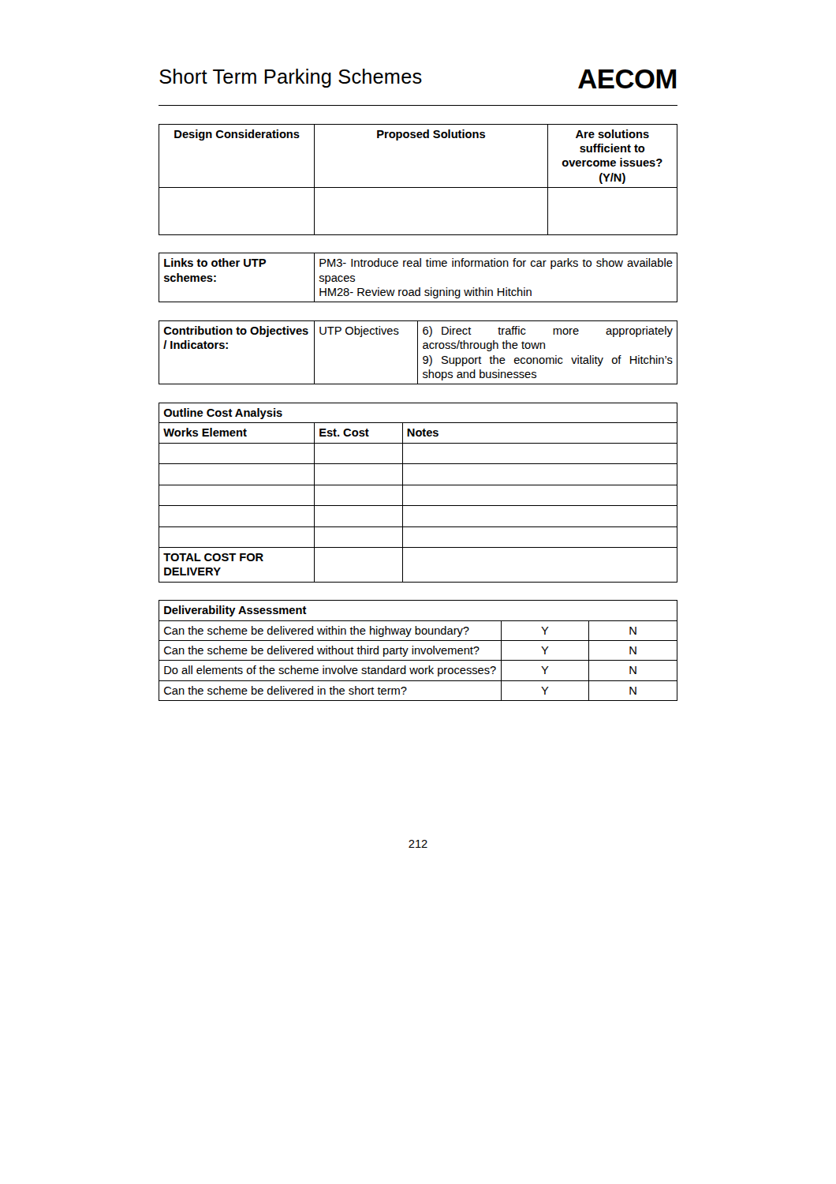Short Term Parking Schemes
AECOM
| Design Considerations | Proposed Solutions | Are solutions sufficient to overcome issues? (Y/N) |
| --- | --- | --- |
| Links to other UTP schemes: | PM3- Introduce real time information for car parks to show available spaces HM28- Review road signing within Hitchin |
| Contribution to Objectives / Indicators: | UTP Objectives | 6) Direct traffic more appropriately across/through the town 9) Support the economic vitality of Hitchin’s shops and businesses |
| Outline Cost Analysis |
| Works Element | Est. Cost | Notes |
| TOTAL COST FOR DELIVERY | | |
| Deliverability Assessment |
| Can the scheme be delivered within the highway boundary? | Y | N |
| Can the scheme be delivered without third party involvement? | Y | N |
| Do all elements of the scheme involve standard work processes? | Y | N |
| Can the scheme be delivered in the short term? | Y | N |
212